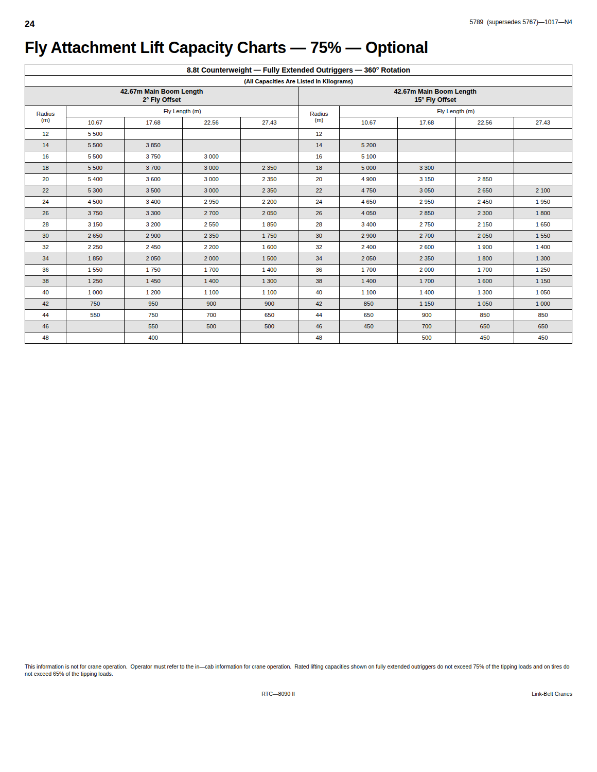24
5789 (supersedes 5767)—1017—N4
Fly Attachment Lift Capacity Charts — 75% — Optional
| 8.8t Counterweight — Fully Extended Outriggers — 360° Rotation |
| (All Capacities Are Listed In Kilograms) |
| 42.67m Main Boom Length 2° Fly Offset | 42.67m Main Boom Length 15° Fly Offset |
| Radius (m) | Fly Length (m) | Radius (m) | Fly Length (m) |
| 10.67 | 17.68 | 22.56 | 27.43 | 10.67 | 17.68 | 22.56 | 27.43 |
| 12 | 5 500 | | | | 12 | | | | |
| 14 | 5 500 | 3 850 | | | 14 | 5 200 | | | |
| 16 | 5 500 | 3 750 | 3 000 | | 16 | 5 100 | | | |
| 18 | 5 500 | 3 700 | 3 000 | 2 350 | 18 | 5 000 | 3 300 | | |
| 20 | 5 400 | 3 600 | 3 000 | 2 350 | 20 | 4 900 | 3 150 | 2 850 | |
| 22 | 5 300 | 3 500 | 3 000 | 2 350 | 22 | 4 750 | 3 050 | 2 650 | 2 100 |
| 24 | 4 500 | 3 400 | 2 950 | 2 200 | 24 | 4 650 | 2 950 | 2 450 | 1 950 |
| 26 | 3 750 | 3 300 | 2 700 | 2 050 | 26 | 4 050 | 2 850 | 2 300 | 1 800 |
| 28 | 3 150 | 3 200 | 2 550 | 1 850 | 28 | 3 400 | 2 750 | 2 150 | 1 650 |
| 30 | 2 650 | 2 900 | 2 350 | 1 750 | 30 | 2 900 | 2 700 | 2 050 | 1 550 |
| 32 | 2 250 | 2 450 | 2 200 | 1 600 | 32 | 2 400 | 2 600 | 1 900 | 1 400 |
| 34 | 1 850 | 2 050 | 2 000 | 1 500 | 34 | 2 050 | 2 350 | 1 800 | 1 300 |
| 36 | 1 550 | 1 750 | 1 700 | 1 400 | 36 | 1 700 | 2 000 | 1 700 | 1 250 |
| 38 | 1 250 | 1 450 | 1 400 | 1 300 | 38 | 1 400 | 1 700 | 1 600 | 1 150 |
| 40 | 1 000 | 1 200 | 1 100 | 1 100 | 40 | 1 100 | 1 400 | 1 300 | 1 050 |
| 42 | 750 | 950 | 900 | 900 | 42 | 850 | 1 150 | 1 050 | 1 000 |
| 44 | 550 | 750 | 700 | 650 | 44 | 650 | 900 | 850 | 850 |
| 46 | | 550 | 500 | 500 | 46 | 450 | 700 | 650 | 650 |
| 48 | | 400 | | | 48 | | 500 | 450 | 450 |
This information is not for crane operation. Operator must refer to the in—cab information for crane operation. Rated lifting capacities shown on fully extended outriggers do not exceed 75% of the tipping loads and on tires do not exceed 65% of the tipping loads.
RTC—8090 II
Link-Belt Cranes